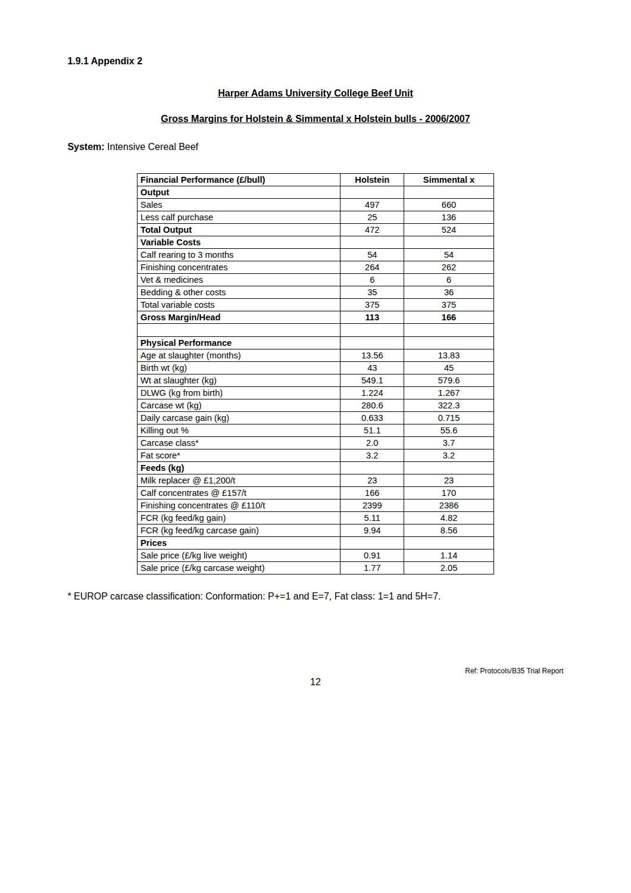1.9.1 Appendix 2
Harper Adams University College Beef Unit
Gross Margins for Holstein & Simmental x Holstein bulls - 2006/2007
System: Intensive Cereal Beef
| Financial Performance (£/bull) | Holstein | Simmental x |
| --- | --- | --- |
| Output | | |
| Sales | 497 | 660 |
| Less calf purchase | 25 | 136 |
| Total Output | 472 | 524 |
| Variable Costs | | |
| Calf rearing to 3 months | 54 | 54 |
| Finishing concentrates | 264 | 262 |
| Vet & medicines | 6 | 6 |
| Bedding & other costs | 35 | 36 |
| Total variable costs | 375 | 375 |
| Gross Margin/Head | 113 | 166 |
| Physical Performance | | |
| Age at slaughter (months) | 13.56 | 13.83 |
| Birth wt (kg) | 43 | 45 |
| Wt at slaughter (kg) | 549.1 | 579.6 |
| DLWG (kg from birth) | 1.224 | 1.267 |
| Carcase wt (kg) | 280.6 | 322.3 |
| Daily carcase gain (kg) | 0.633 | 0.715 |
| Killing out % | 51.1 | 55.6 |
| Carcase class* | 2.0 | 3.7 |
| Fat score* | 3.2 | 3.2 |
| Feeds (kg) | | |
| Milk replacer @ £1,200/t | 23 | 23 |
| Calf concentrates @ £157/t | 166 | 170 |
| Finishing concentrates @ £110/t | 2399 | 2386 |
| FCR (kg feed/kg gain) | 5.11 | 4.82 |
| FCR (kg feed/kg carcase gain) | 9.94 | 8.56 |
| Prices | | |
| Sale price (£/kg live weight) | 0.91 | 1.14 |
| Sale price (£/kg carcase weight) | 1.77 | 2.05 |
* EUROP carcase classification: Conformation: P+=1 and E=7, Fat class: 1=1 and 5H=7.
Ref: Protocols/B35 Trial Report
12